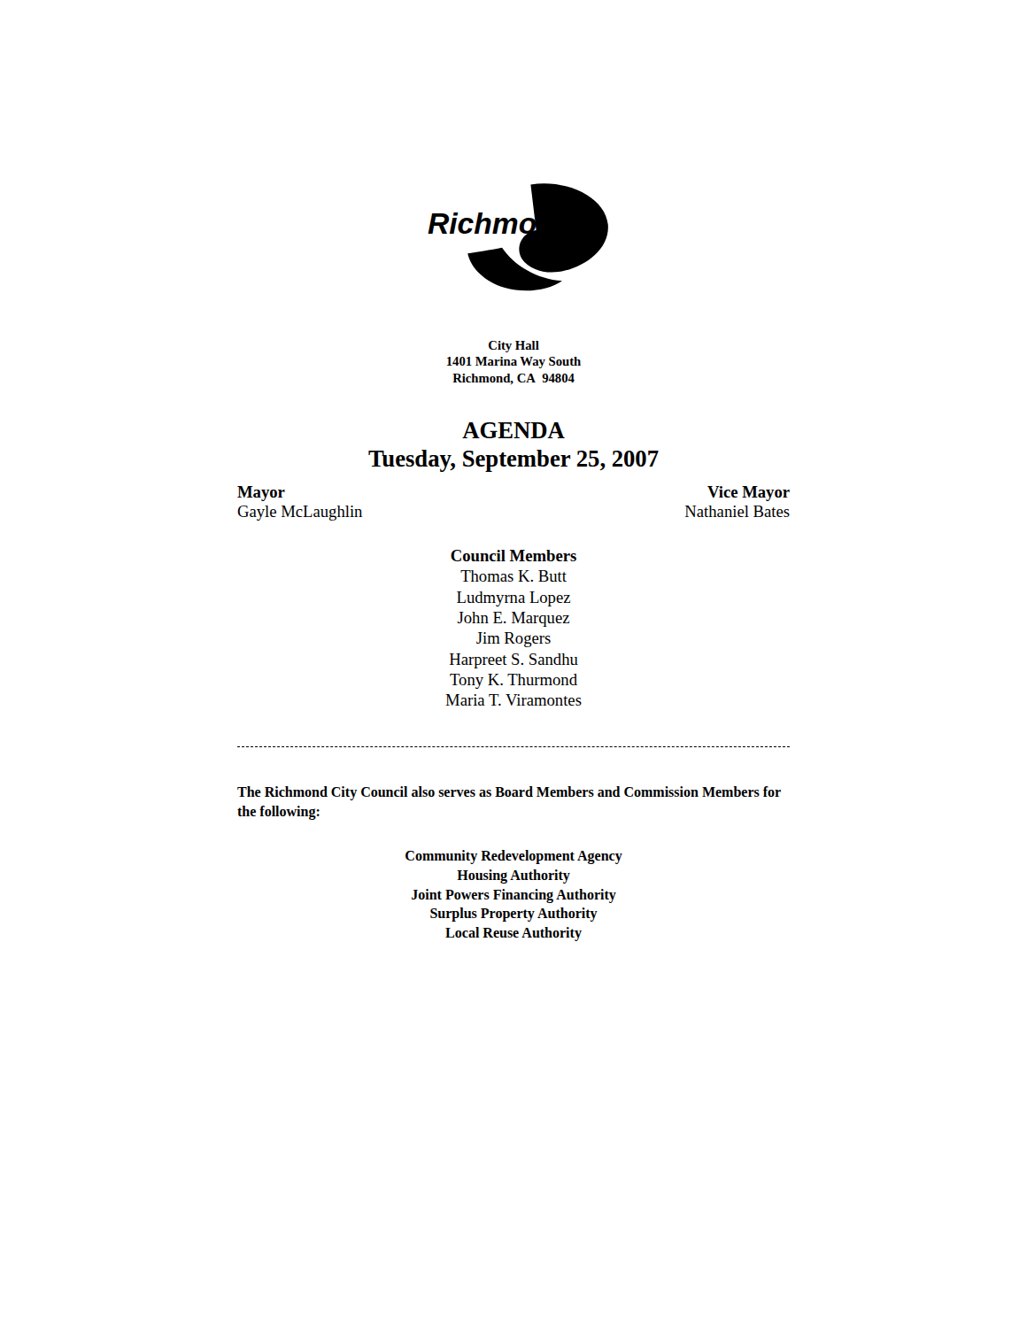City Hall
1401 Marina Way South
Richmond, CA 94804
AGENDA
Tuesday, September 25, 2007
| Mayor | Vice Mayor |
| Gayle McLaughlin | Nathaniel Bates |
Council Members
Thomas K. Butt
Ludmyrna Lopez
John E. Marquez
Jim Rogers
Harpreet S. Sandhu
Tony K. Thurmond
Maria T. Viramontes
The Richmond City Council also serves as Board Members and Commission Members for the following:
Community Redevelopment Agency
Housing Authority
Joint Powers Financing Authority
Surplus Property Authority
Local Reuse Authority